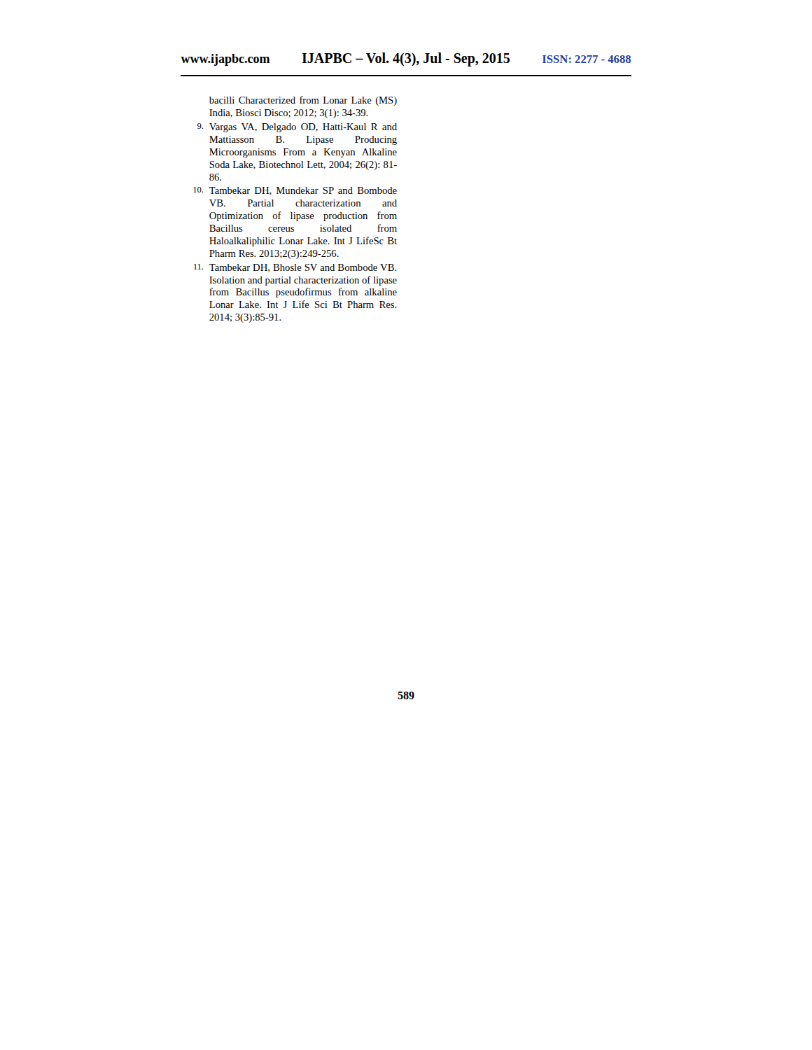www.ijapbc.com
IJAPBC – Vol. 4(3), Jul - Sep, 2015
ISSN: 2277 - 4688
bacilli Characterized from Lonar Lake (MS) India, Biosci Disco; 2012; 3(1): 34-39.
Vargas VA, Delgado OD, Hatti-Kaul R and Mattiasson B. Lipase Producing Microorganisms From a Kenyan Alkaline Soda Lake, Biotechnol Lett, 2004; 26(2): 81-86.
Tambekar DH, Mundekar SP and Bombode VB. Partial characterization and Optimization of lipase production from Bacillus cereus isolated from Haloalkaliphilic Lonar Lake. Int J LifeSc Bt Pharm Res. 2013;2(3):249-256.
Tambekar DH, Bhosle SV and Bombode VB. Isolation and partial characterization of lipase from Bacillus pseudofirmus from alkaline Lonar Lake. Int J Life Sci Bt Pharm Res. 2014; 3(3):85-91.
589